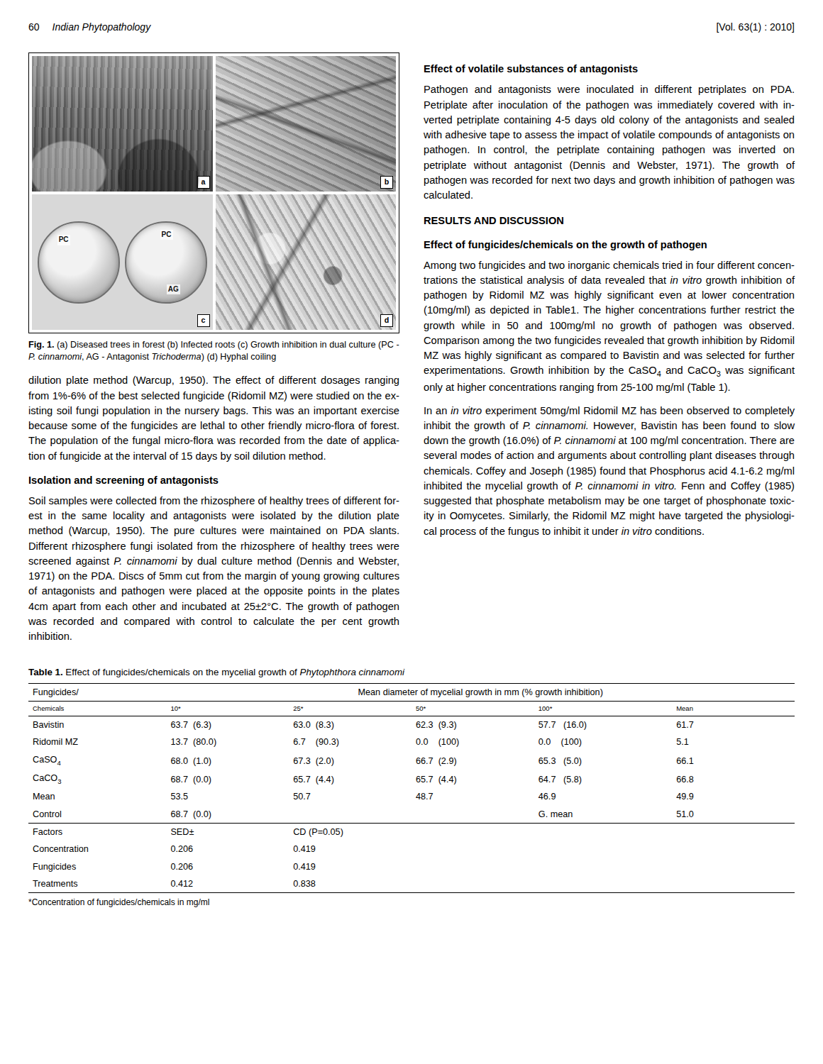60 Indian Phytopathology
[Vol. 63(1) : 2010]
a
b
PC PC AG c
d
Fig. 1. (a) Diseased trees in forest (b) Infected roots (c) Growth inhibition in dual culture (PC - P. cinnamomi, AG - Antagonist Trichoderma) (d) Hyphal coiling
dilution plate method (Warcup, 1950). The effect of different dosages ranging from 1%-6% of the best selected fungicide (Ridomil MZ) were studied on the existing soil fungi population in the nursery bags. This was an important exercise because some of the fungicides are lethal to other friendly micro-flora of forest. The population of the fungal micro-flora was recorded from the date of application of fungicide at the interval of 15 days by soil dilution method.
Isolation and screening of antagonists
Soil samples were collected from the rhizosphere of healthy trees of different forest in the same locality and antagonists were isolated by the dilution plate method (Warcup, 1950). The pure cultures were maintained on PDA slants. Different rhizosphere fungi isolated from the rhizosphere of healthy trees were screened against P. cinnamomi by dual culture method (Dennis and Webster, 1971) on the PDA. Discs of 5mm cut from the margin of young growing cultures of antagonists and pathogen were placed at the opposite points in the plates 4cm apart from each other and incubated at 25±2°C. The growth of pathogen was recorded and compared with control to calculate the per cent growth inhibition.
Effect of volatile substances of antagonists
Pathogen and antagonists were inoculated in different petriplates on PDA. Petriplate after inoculation of the pathogen was immediately covered with inverted petriplate containing 4-5 days old colony of the antagonists and sealed with adhesive tape to assess the impact of volatile compounds of antagonists on pathogen. In control, the petriplate containing pathogen was inverted on petriplate without antagonist (Dennis and Webster, 1971). The growth of pathogen was recorded for next two days and growth inhibition of pathogen was calculated.
RESULTS AND DISCUSSION
Effect of fungicides/chemicals on the growth of pathogen
Among two fungicides and two inorganic chemicals tried in four different concentrations the statistical analysis of data revealed that in vitro growth inhibition of pathogen by Ridomil MZ was highly significant even at lower concentration (10mg/ml) as depicted in Table1. The higher concentrations further restrict the growth while in 50 and 100mg/ml no growth of pathogen was observed. Comparison among the two fungicides revealed that growth inhibition by Ridomil MZ was highly significant as compared to Bavistin and was selected for further experimentations. Growth inhibition by the CaSO4 and CaCO3 was significant only at higher concentrations ranging from 25-100 mg/ml (Table 1).
In an in vitro experiment 50mg/ml Ridomil MZ has been observed to completely inhibit the growth of P. cinnamomi. However, Bavistin has been found to slow down the growth (16.0%) of P. cinnamomi at 100 mg/ml concentration. There are several modes of action and arguments about controlling plant diseases through chemicals. Coffey and Joseph (1985) found that Phosphorus acid 4.1-6.2 mg/ml inhibited the mycelial growth of P. cinnamomi in vitro. Fenn and Coffey (1985) suggested that phosphate metabolism may be one target of phosphonate toxicity in Oomycetes. Similarly, the Ridomil MZ might have targeted the physiological process of the fungus to inhibit it under in vitro conditions.
Table 1. Effect of fungicides/chemicals on the mycelial growth of Phytophthora cinnamomi
| Fungicides/ | Mean diameter of mycelial growth in mm (% growth inhibition) |
| --- | --- |
| Chemicals | 10* | 25* | 50* | 100* | Mean |
| Bavistin | 63.7 (6.3) | 63.0 (8.3) | 62.3 (9.3) | 57.7 (16.0) | 61.7 |
| Ridomil MZ | 13.7 (80.0) | 6.7 (90.3) | 0.0 (100) | 0.0 (100) | 5.1 |
| CaSO 4 | 68.0 (1.0) | 67.3 (2.0) | 66.7 (2.9) | 65.3 (5.0) | 66.1 |
| CaCO 3 | 68.7 (0.0) | 65.7 (4.4) | 65.7 (4.4) | 64.7 (5.8) | 66.8 |
| Mean | 53.5 | 50.7 | 48.7 | 46.9 | 49.9 |
| Control | 68.7 (0.0) | | | G. mean | 51.0 |
| Factors | SED± | CD (P=0.05) | | | |
| Concentration | 0.206 | 0.419 | | | |
| Fungicides | 0.206 | 0.419 | | | |
| Treatments | 0.412 | 0.838 | | | |
*Concentration of fungicides/chemicals in mg/ml